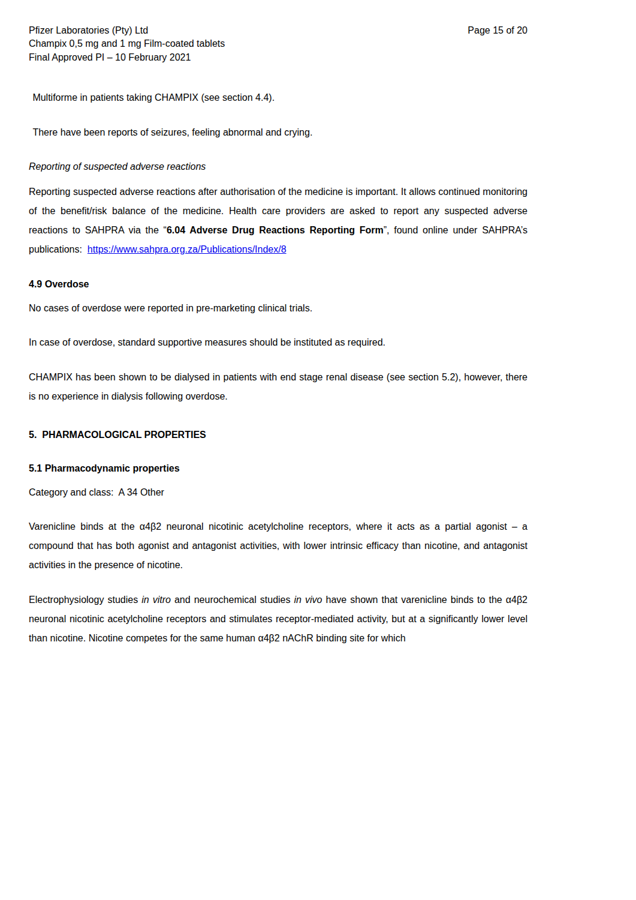Pfizer Laboratories (Pty) Ltd
Champix 0,5 mg and 1 mg Film-coated tablets
Final Approved PI – 10 February 2021
Page 15 of 20
Multiforme in patients taking CHAMPIX (see section 4.4).
There have been reports of seizures, feeling abnormal and crying.
Reporting of suspected adverse reactions
Reporting suspected adverse reactions after authorisation of the medicine is important. It allows continued monitoring of the benefit/risk balance of the medicine. Health care providers are asked to report any suspected adverse reactions to SAHPRA via the “6.04 Adverse Drug Reactions Reporting Form”, found online under SAHPRA’s publications: https://www.sahpra.org.za/Publications/Index/8
4.9 Overdose
No cases of overdose were reported in pre-marketing clinical trials.
In case of overdose, standard supportive measures should be instituted as required.
CHAMPIX has been shown to be dialysed in patients with end stage renal disease (see section 5.2), however, there is no experience in dialysis following overdose.
5. PHARMACOLOGICAL PROPERTIES
5.1 Pharmacodynamic properties
Category and class: A 34 Other
Varenicline binds at the α4β2 neuronal nicotinic acetylcholine receptors, where it acts as a partial agonist – a compound that has both agonist and antagonist activities, with lower intrinsic efficacy than nicotine, and antagonist activities in the presence of nicotine.
Electrophysiology studies in vitro and neurochemical studies in vivo have shown that varenicline binds to the α4β2 neuronal nicotinic acetylcholine receptors and stimulates receptor-mediated activity, but at a significantly lower level than nicotine. Nicotine competes for the same human α4β2 nAChR binding site for which